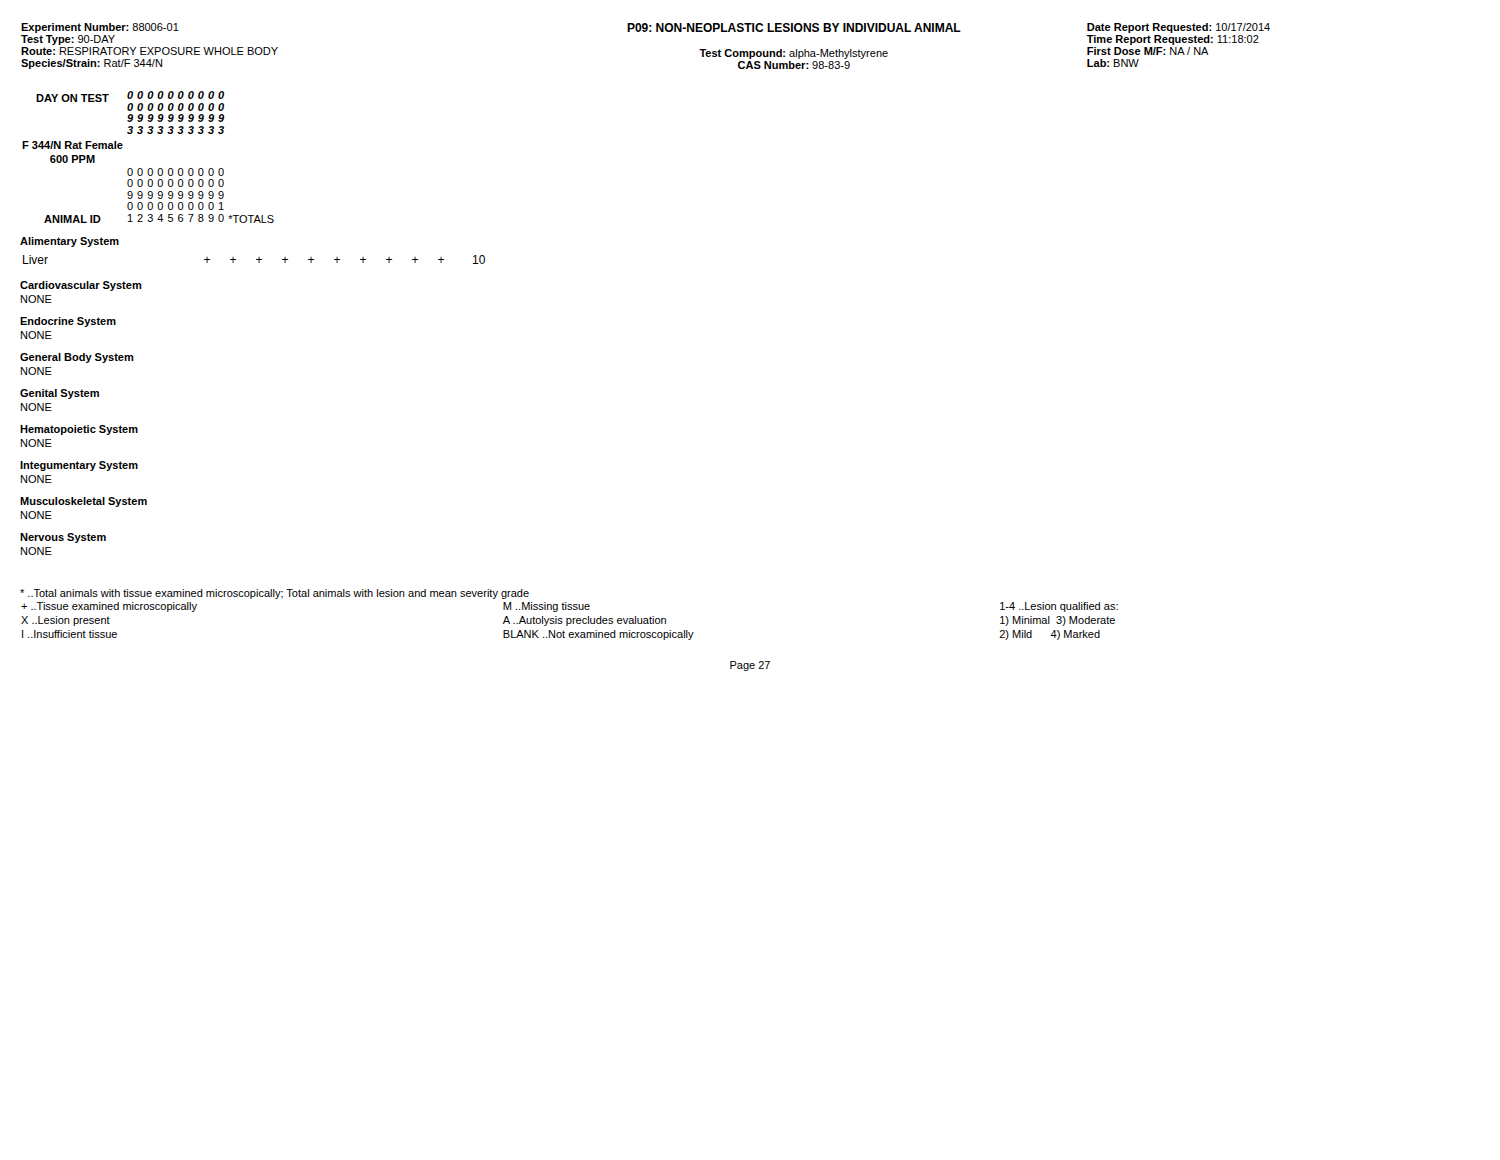| Experiment Number: 88006-01 Test Type: 90-DAY Route: RESPIRATORY EXPOSURE WHOLE BODY Species/Strain: Rat/F 344/N | P09: NON-NEOPLASTIC LESIONS BY INDIVIDUAL ANIMAL Test Compound: alpha-Methylstyrene CAS Number: 98-83-9 | Date Report Requested: 10/17/2014 Time Report Requested: 11:18:02 First Dose M/F: NA / NA Lab: BNW |
| DAY ON TEST | 0 0 9 3 | 0 0 9 3 | 0 0 9 3 | 0 0 9 3 | 0 0 9 3 | 0 0 9 3 | 0 0 9 3 | 0 0 9 3 | 0 0 9 3 | 0 0 9 3 | |
| F 344/N Rat Female 600 PPM | |
| ANIMAL ID | 0 0 9 0 1 | 0 0 9 0 2 | 0 0 9 0 3 | 0 0 9 0 4 | 0 0 9 0 5 | 0 0 9 0 6 | 0 0 9 0 7 | 0 0 9 0 8 | 0 0 9 0 9 | 0 0 9 1 0 | *TOTALS |
Alimentary System
| Liver | + | + | + | + | + | + | + | + | + | + | 10 |
Cardiovascular System
NONE
Endocrine System
NONE
General Body System
NONE
Genital System
NONE
Hematopoietic System
NONE
Integumentary System
NONE
Musculoskeletal System
NONE
Nervous System
NONE
* ..Total animals with tissue examined microscopically; Total animals with lesion and mean severity grade
| + ..Tissue examined microscopically | M ..Missing tissue | 1-4 ..Lesion qualified as: |
| X ..Lesion present | A ..Autolysis precludes evaluation | 1) Minimal 3) Moderate |
| I ..Insufficient tissue | BLANK ..Not examined microscopically | 2) Mild 4) Marked |
Page 27